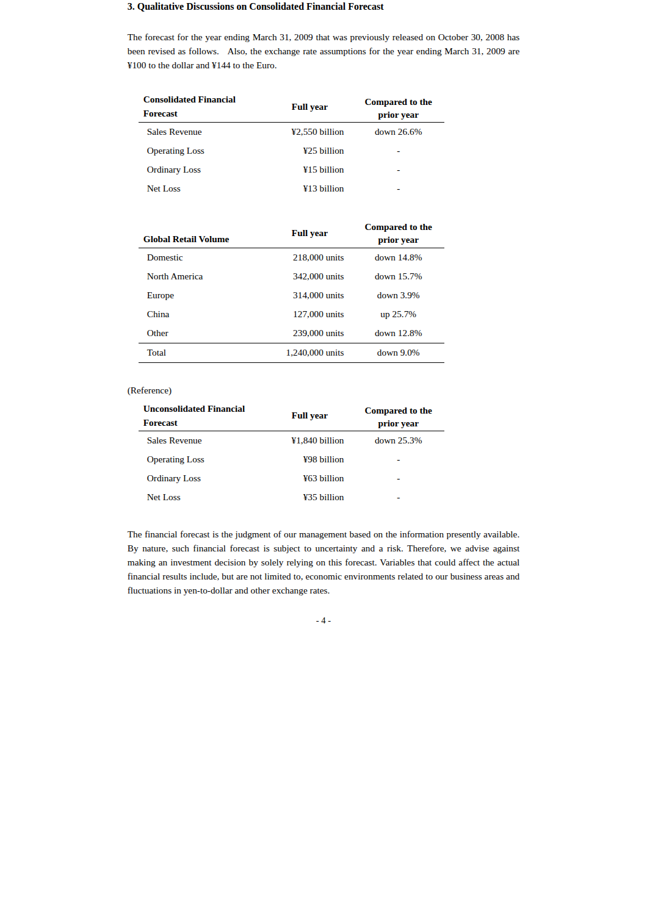3. Qualitative Discussions on Consolidated Financial Forecast
The forecast for the year ending March 31, 2009 that was previously released on October 30, 2008 has been revised as follows. Also, the exchange rate assumptions for the year ending March 31, 2009 are ¥100 to the dollar and ¥144 to the Euro.
| Consolidated Financial Forecast | Full year | Compared to the prior year |
| --- | --- | --- |
| Sales Revenue | ¥2,550 billion | down 26.6% |
| Operating Loss | ¥25 billion | - |
| Ordinary Loss | ¥15 billion | - |
| Net Loss | ¥13 billion | - |
| Global Retail Volume | Full year | Compared to the prior year |
| --- | --- | --- |
| Domestic | 218,000 units | down 14.8% |
| North America | 342,000 units | down 15.7% |
| Europe | 314,000 units | down 3.9% |
| China | 127,000 units | up 25.7% |
| Other | 239,000 units | down 12.8% |
| Total | 1,240,000 units | down 9.0% |
(Reference)
| Unconsolidated Financial Forecast | Full year | Compared to the prior year |
| --- | --- | --- |
| Sales Revenue | ¥1,840 billion | down 25.3% |
| Operating Loss | ¥98 billion | - |
| Ordinary Loss | ¥63 billion | - |
| Net Loss | ¥35 billion | - |
The financial forecast is the judgment of our management based on the information presently available. By nature, such financial forecast is subject to uncertainty and a risk. Therefore, we advise against making an investment decision by solely relying on this forecast. Variables that could affect the actual financial results include, but are not limited to, economic environments related to our business areas and fluctuations in yen-to-dollar and other exchange rates.
- 4 -